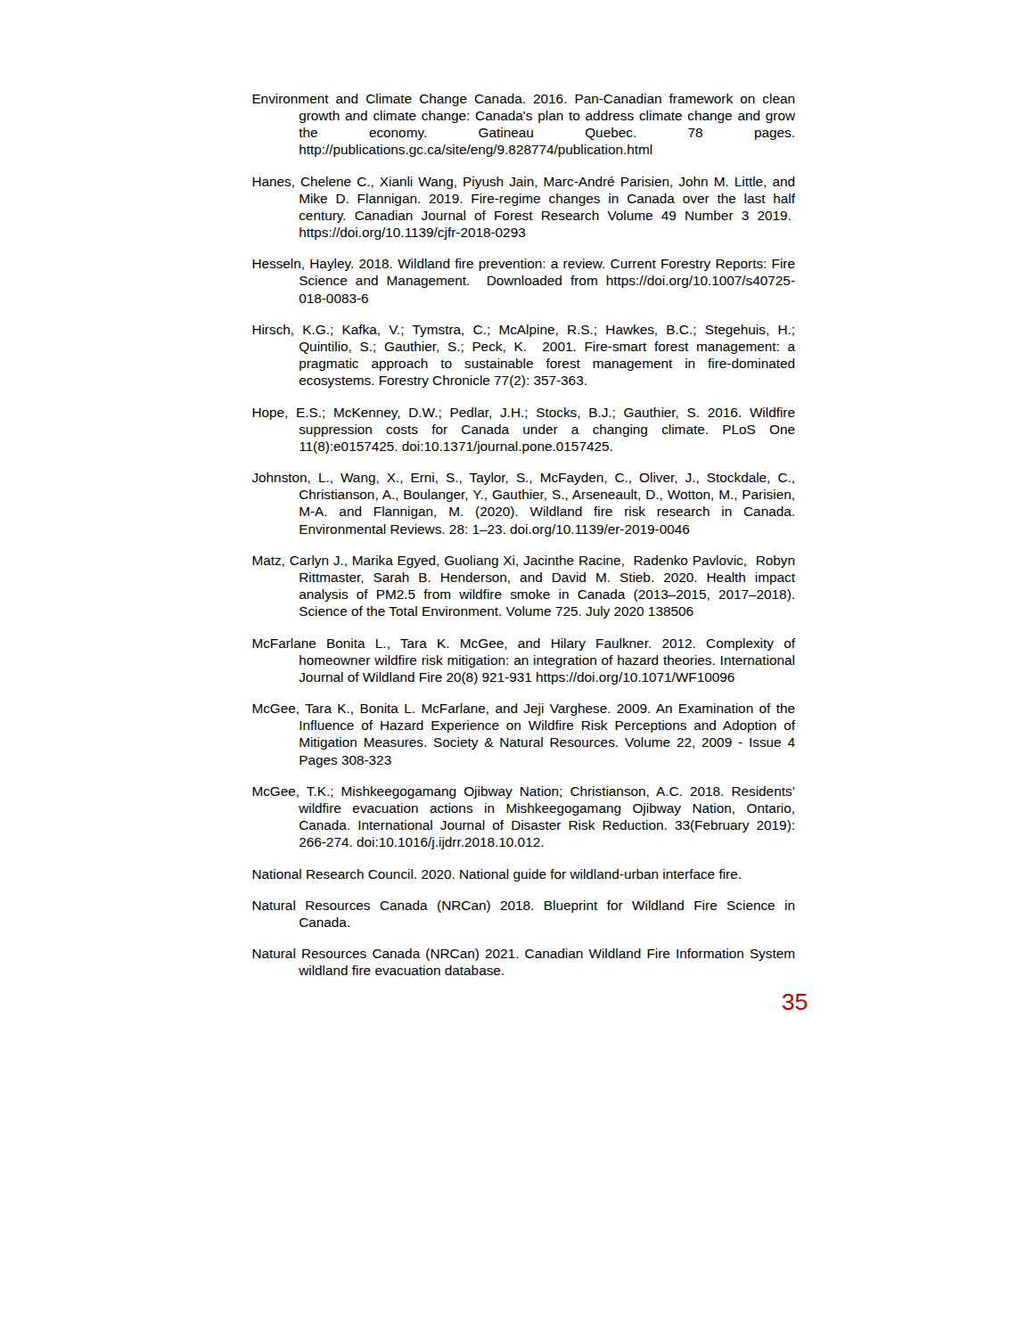Environment and Climate Change Canada. 2016. Pan-Canadian framework on clean growth and climate change: Canada's plan to address climate change and grow the economy. Gatineau Quebec. 78 pages. http://publications.gc.ca/site/eng/9.828774/publication.html
Hanes, Chelene C., Xianli Wang, Piyush Jain, Marc-André Parisien, John M. Little, and Mike D. Flannigan. 2019. Fire-regime changes in Canada over the last half century. Canadian Journal of Forest Research Volume 49 Number 3 2019. https://doi.org/10.1139/cjfr-2018-0293
Hesseln, Hayley. 2018. Wildland fire prevention: a review. Current Forestry Reports: Fire Science and Management. Downloaded from https://doi.org/10.1007/s40725-018-0083-6
Hirsch, K.G.; Kafka, V.; Tymstra, C.; McAlpine, R.S.; Hawkes, B.C.; Stegehuis, H.; Quintilio, S.; Gauthier, S.; Peck, K. 2001. Fire-smart forest management: a pragmatic approach to sustainable forest management in fire-dominated ecosystems. Forestry Chronicle 77(2): 357-363.
Hope, E.S.; McKenney, D.W.; Pedlar, J.H.; Stocks, B.J.; Gauthier, S. 2016. Wildfire suppression costs for Canada under a changing climate. PLoS One 11(8):e0157425. doi:10.1371/journal.pone.0157425.
Johnston, L., Wang, X., Erni, S., Taylor, S., McFayden, C., Oliver, J., Stockdale, C., Christianson, A., Boulanger, Y., Gauthier, S., Arseneault, D., Wotton, M., Parisien, M-A. and Flannigan, M. (2020). Wildland fire risk research in Canada. Environmental Reviews. 28: 1–23. doi.org/10.1139/er-2019-0046
Matz, Carlyn J., Marika Egyed, Guoliang Xi, Jacinthe Racine, Radenko Pavlovic, Robyn Rittmaster, Sarah B. Henderson, and David M. Stieb. 2020. Health impact analysis of PM2.5 from wildfire smoke in Canada (2013–2015, 2017–2018). Science of the Total Environment. Volume 725. July 2020 138506
McFarlane Bonita L., Tara K. McGee, and Hilary Faulkner. 2012. Complexity of homeowner wildfire risk mitigation: an integration of hazard theories. International Journal of Wildland Fire 20(8) 921-931 https://doi.org/10.1071/WF10096
McGee, Tara K., Bonita L. McFarlane, and Jeji Varghese. 2009. An Examination of the Influence of Hazard Experience on Wildfire Risk Perceptions and Adoption of Mitigation Measures. Society & Natural Resources. Volume 22, 2009 - Issue 4 Pages 308-323
McGee, T.K.; Mishkeegogamang Ojibway Nation; Christianson, A.C. 2018. Residents’ wildfire evacuation actions in Mishkeegogamang Ojibway Nation, Ontario, Canada. International Journal of Disaster Risk Reduction. 33(February 2019): 266-274. doi:10.1016/j.ijdrr.2018.10.012.
National Research Council. 2020. National guide for wildland-urban interface fire.
Natural Resources Canada (NRCan) 2018. Blueprint for Wildland Fire Science in Canada.
Natural Resources Canada (NRCan) 2021. Canadian Wildland Fire Information System wildland fire evacuation database.
35